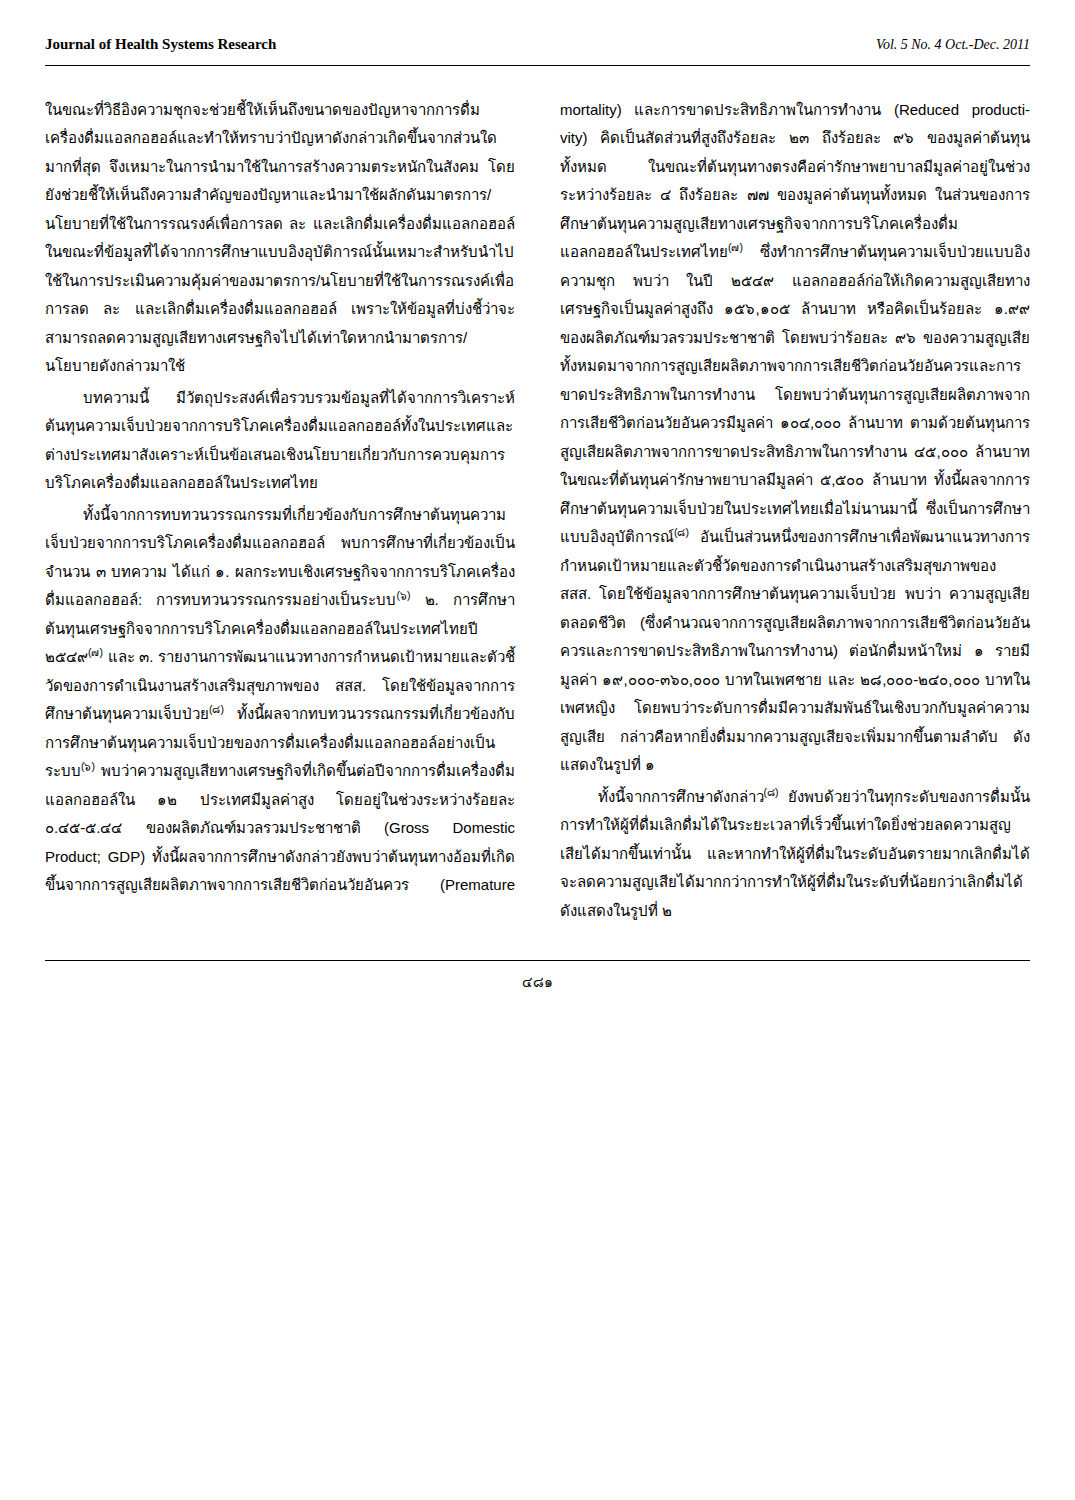Journal of Health Systems Research
Vol. 5 No. 4 Oct.-Dec. 2011
ในขณะที่วิธีอิงความชุกจะช่วยชี้ให้เห็นถึงขนาดของปัญหาจากการดื่มเครื่องดื่มแอลกอฮอล์และทำให้ทราบว่าปัญหาดังกล่าวเกิดขึ้นจากส่วนใดมากที่สุด จึงเหมาะในการนำมาใช้ในการสร้างความตระหนักในสังคม โดยยังช่วยชี้ให้เห็นถึงความสำคัญของปัญหาและนำมาใช้ผลักดันมาตรการ/นโยบายที่ใช้ในการรณรงค์เพื่อการลด ละ และเลิกดื่มเครื่องดื่มแอลกอฮอล์ ในขณะที่ข้อมูลที่ได้จากการศึกษาแบบอิงอุบัติการณ์นั้นเหมาะสำหรับนำไปใช้ในการประเมินความคุ้มค่าของมาตรการ/นโยบายที่ใช้ในการรณรงค์เพื่อการลด ละ และเลิกดื่มเครื่องดื่มแอลกอฮอล์ เพราะให้ข้อมูลที่บ่งชี้ว่าจะสามารถลดความสูญเสียทางเศรษฐกิจไปได้เท่าใดหากนำมาตรการ/นโยบายดังกล่าวมาใช้
บทความนี้ มีวัตถุประสงค์เพื่อรวบรวมข้อมูลที่ได้จากการวิเคราะห์ต้นทุนความเจ็บป่วยจากการบริโภคเครื่องดื่มแอลกอฮอล์ทั้งในประเทศและต่างประเทศมาสังเคราะห์เป็นข้อเสนอเชิงนโยบายเกี่ยวกับการควบคุมการบริโภคเครื่องดื่มแอลกอฮอล์ในประเทศไทย
ทั้งนี้จากการทบทวนวรรณกรรมที่เกี่ยวข้องกับการศึกษาต้นทุนความเจ็บป่วยจากการบริโภคเครื่องดื่มแอลกอฮอล์ พบการศึกษาที่เกี่ยวข้องเป็นจำนวน ๓ บทความ ได้แก่ ๑. ผลกระทบเชิงเศรษฐกิจจากการบริโภคเครื่องดื่มแอลกอฮอล์: การทบทวนวรรณกรรมอย่างเป็นระบบ(๖) ๒. การศึกษาต้นทุนเศรษฐกิจจากการบริโภคเครื่องดื่มแอลกอฮอล์ในประเทศไทยปี ๒๕๔๙(๗) และ ๓. รายงานการพัฒนาแนวทางการกำหนดเป้าหมายและตัวชี้วัดของการดำเนินงานสร้างเสริมสุขภาพของ สสส. โดยใช้ข้อมูลจากการศึกษาต้นทุนความเจ็บป่วย(๘) ทั้งนี้ผลจากทบทวนวรรณกรรมที่เกี่ยวข้องกับการศึกษาต้นทุนความเจ็บป่วยของการดื่มเครื่องดื่มแอลกอฮอล์อย่างเป็นระบบ(๖) พบว่าความสูญเสียทางเศรษฐกิจที่เกิดขึ้นต่อปีจากการดื่มเครื่องดื่มแอลกอฮอล์ใน ๑๒ ประเทศมีมูลค่าสูง โดยอยู่ในช่วงระหว่างร้อยละ ๐.๔๕-๕.๔๔ ของผลิตภัณฑ์มวลรวมประชาชาติ (Gross Domestic Product; GDP) ทั้งนี้ผลจากการศึกษาดังกล่าวยังพบว่าต้นทุนทางอ้อมที่เกิดขึ้นจากการสูญเสียผลิตภาพจากการเสียชีวิตก่อนวัยอันควร (Premature mortality) และการขาดประสิทธิภาพในการทำงาน (Reduced producti-vity) คิดเป็นสัดส่วนที่สูงถึงร้อยละ ๒๓ ถึงร้อยละ ๙๖ ของมูลค่าต้นทุนทั้งหมด ในขณะที่ต้นทุนทางตรงคือค่ารักษาพยาบาลมีมูลค่าอยู่ในช่วงระหว่างร้อยละ ๔ ถึงร้อยละ ๗๗ ของมูลค่าต้นทุนทั้งหมด ในส่วนของการศึกษาต้นทุนความสูญเสียทางเศรษฐกิจจากการบริโภคเครื่องดื่มแอลกอฮอล์ในประเทศไทย(๗) ซึ่งทำการศึกษาต้นทุนความเจ็บป่วยแบบอิงความชุก พบว่า ในปี ๒๕๔๙ แอลกอฮอล์ก่อให้เกิดความสูญเสียทางเศรษฐกิจเป็นมูลค่าสูงถึง ๑๕๖,๑๐๕ ล้านบาท หรือคิดเป็นร้อยละ ๑.๙๙ ของผลิตภัณฑ์มวลรวมประชาชาติ โดยพบว่าร้อยละ ๙๖ ของความสูญเสียทั้งหมดมาจากการสูญเสียผลิตภาพจากการเสียชีวิตก่อนวัยอันควรและการขาดประสิทธิภาพในการทำงาน โดยพบว่าต้นทุนการสูญเสียผลิตภาพจากการเสียชีวิตก่อนวัยอันควรมีมูลค่า ๑๐๔,๐๐๐ ล้านบาท ตามด้วยต้นทุนการสูญเสียผลิตภาพจากการขาดประสิทธิภาพในการทำงาน ๔๕,๐๐๐ ล้านบาท ในขณะที่ต้นทุนค่ารักษาพยาบาลมีมูลค่า ๕,๕๐๐ ล้านบาท ทั้งนี้ผลจากการศึกษาต้นทุนความเจ็บป่วยในประเทศไทยเมื่อไม่นานมานี้ ซึ่งเป็นการศึกษาแบบอิงอุบัติการณ์(๘) อันเป็นส่วนหนึ่งของการศึกษาเพื่อพัฒนาแนวทางการกำหนดเป้าหมายและตัวชี้วัดของการดำเนินงานสร้างเสริมสุขภาพของ สสส. โดยใช้ข้อมูลจากการศึกษาต้นทุนความเจ็บป่วย พบว่า ความสูญเสียตลอดชีวิต (ซึ่งคำนวณจากการสูญเสียผลิตภาพจากการเสียชีวิตก่อนวัยอันควรและการขาดประสิทธิภาพในการทำงาน) ต่อนักดื่มหน้าใหม่ ๑ รายมีมูลค่า ๑๙,๐๐๐-๓๖๐,๐๐๐ บาทในเพศชาย และ ๒๘,๐๐๐-๒๔๐,๐๐๐ บาทในเพศหญิง โดยพบว่าระดับการดื่มมีความสัมพันธ์ในเชิงบวกกับมูลค่าความสูญเสีย กล่าวคือหากยิ่งดื่มมากความสูญเสียจะเพิ่มมากขึ้นตามลำดับ ดังแสดงในรูปที่ ๑
ทั้งนี้จากการศึกษาดังกล่าว(๘) ยังพบด้วยว่าในทุกระดับของการดื่มนั้น การทำให้ผู้ที่ดื่มเลิกดื่มได้ในระยะเวลาที่เร็วขึ้นเท่าใดยิ่งช่วยลดความสูญเสียได้มากขึ้นเท่านั้น และหากทำให้ผู้ที่ดื่มในระดับอันตรายมากเลิกดื่มได้จะลดความสูญเสียได้มากกว่าการทำให้ผู้ที่ดื่มในระดับที่น้อยกว่าเลิกดื่มได้ ดังแสดงในรูปที่ ๒
๔๘๑